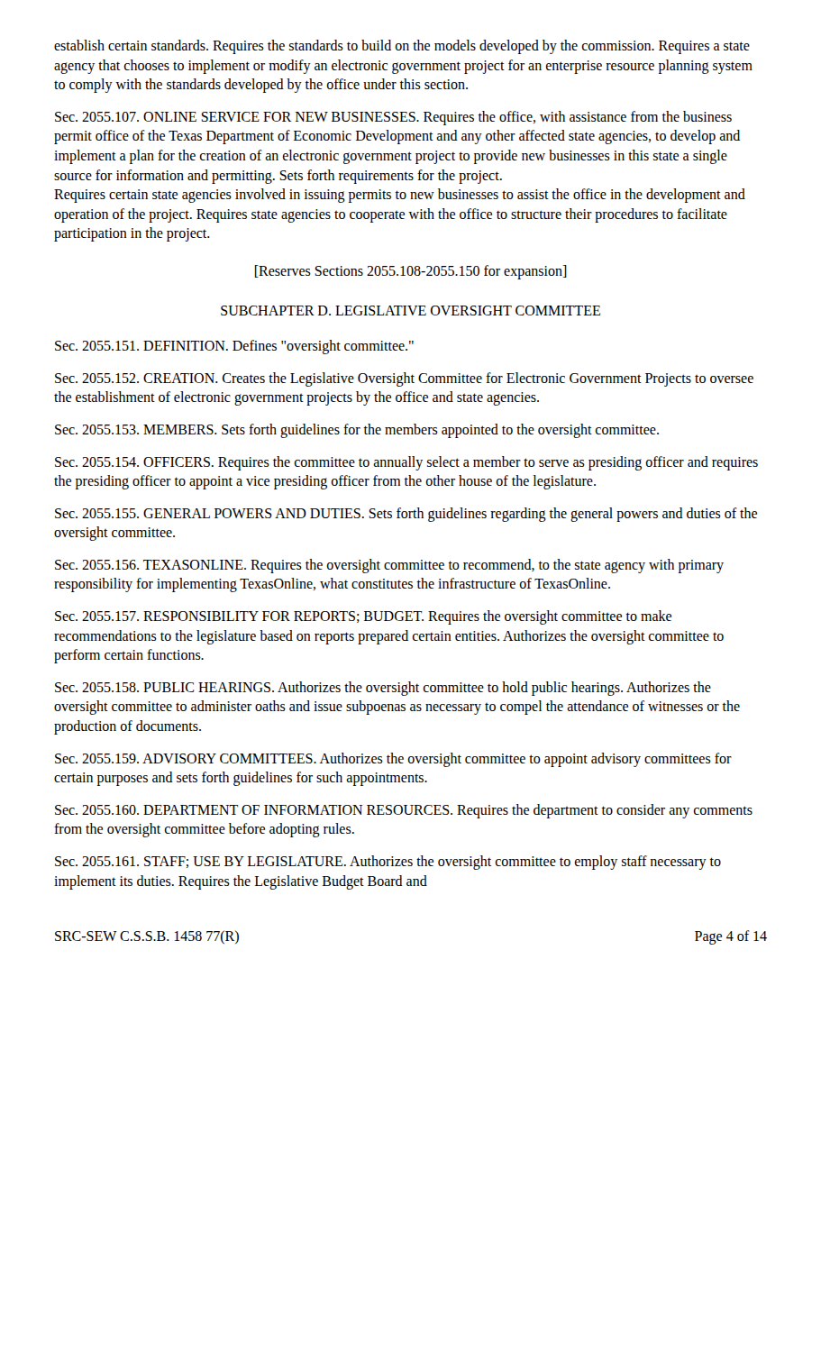establish certain standards. Requires the standards to build on the models developed by the commission. Requires a state agency that chooses to implement or modify an electronic government project for an enterprise resource planning system to comply with the standards developed by the office under this section.
Sec. 2055.107. ONLINE SERVICE FOR NEW BUSINESSES. Requires the office, with assistance from the business permit office of the Texas Department of Economic Development and any other affected state agencies, to develop and implement a plan for the creation of an electronic government project to provide new businesses in this state a single source for information and permitting. Sets forth requirements for the project.
Requires certain state agencies involved in issuing permits to new businesses to assist the office in the development and operation of the project. Requires state agencies to cooperate with the office to structure their procedures to facilitate participation in the project.
[Reserves Sections 2055.108-2055.150 for expansion]
SUBCHAPTER D. LEGISLATIVE OVERSIGHT COMMITTEE
Sec. 2055.151. DEFINITION. Defines "oversight committee."
Sec. 2055.152. CREATION. Creates the Legislative Oversight Committee for Electronic Government Projects to oversee the establishment of electronic government projects by the office and state agencies.
Sec. 2055.153. MEMBERS. Sets forth guidelines for the members appointed to the oversight committee.
Sec. 2055.154. OFFICERS. Requires the committee to annually select a member to serve as presiding officer and requires the presiding officer to appoint a vice presiding officer from the other house of the legislature.
Sec. 2055.155. GENERAL POWERS AND DUTIES. Sets forth guidelines regarding the general powers and duties of the oversight committee.
Sec. 2055.156. TEXASONLINE. Requires the oversight committee to recommend, to the state agency with primary responsibility for implementing TexasOnline, what constitutes the infrastructure of TexasOnline.
Sec. 2055.157. RESPONSIBILITY FOR REPORTS; BUDGET. Requires the oversight committee to make recommendations to the legislature based on reports prepared certain entities. Authorizes the oversight committee to perform certain functions.
Sec. 2055.158. PUBLIC HEARINGS. Authorizes the oversight committee to hold public hearings. Authorizes the oversight committee to administer oaths and issue subpoenas as necessary to compel the attendance of witnesses or the production of documents.
Sec. 2055.159. ADVISORY COMMITTEES. Authorizes the oversight committee to appoint advisory committees for certain purposes and sets forth guidelines for such appointments.
Sec. 2055.160. DEPARTMENT OF INFORMATION RESOURCES. Requires the department to consider any comments from the oversight committee before adopting rules.
Sec. 2055.161. STAFF; USE BY LEGISLATURE. Authorizes the oversight committee to employ staff necessary to implement its duties. Requires the Legislative Budget Board and
SRC-SEW C.S.S.B. 1458 77(R)
Page 4 of 14